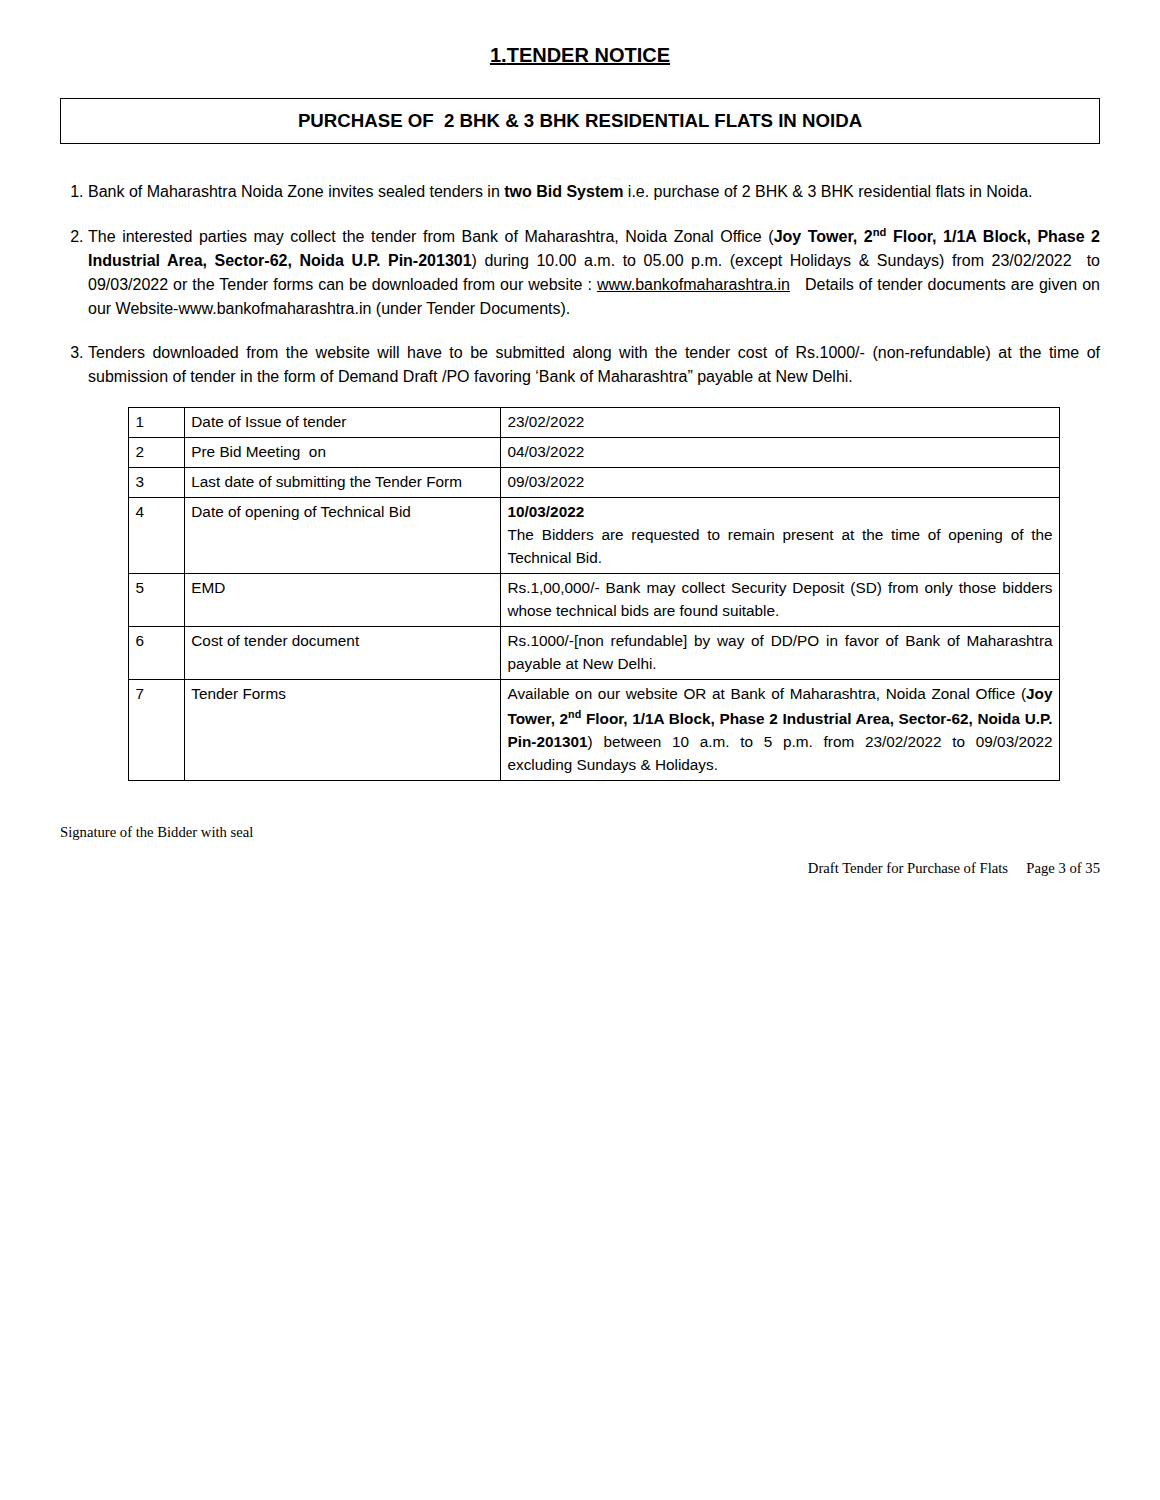1. TENDER NOTICE
PURCHASE OF 2 BHK & 3 BHK RESIDENTIAL FLATS IN NOIDA
Bank of Maharashtra Noida Zone invites sealed tenders in two Bid System i.e. purchase of 2 BHK & 3 BHK residential flats in Noida.
The interested parties may collect the tender from Bank of Maharashtra, Noida Zonal Office (Joy Tower, 2nd Floor, 1/1A Block, Phase 2 Industrial Area, Sector-62, Noida U.P. Pin-201301) during 10.00 a.m. to 05.00 p.m. (except Holidays & Sundays) from 23/02/2022 to 09/03/2022 or the Tender forms can be downloaded from our website : www.bankofmaharashtra.in Details of tender documents are given on our Website-www.bankofmaharashtra.in (under Tender Documents).
Tenders downloaded from the website will have to be submitted along with the tender cost of Rs.1000/- (non-refundable) at the time of submission of tender in the form of Demand Draft /PO favoring ‘Bank of Maharashtra” payable at New Delhi.
| 1 | Date of Issue of tender | 23/02/2022 |
| 2 | Pre Bid Meeting on | 04/03/2022 |
| 3 | Last date of submitting the Tender Form | 09/03/2022 |
| 4 | Date of opening of Technical Bid | 10/03/2022 The Bidders are requested to remain present at the time of opening of the Technical Bid. |
| 5 | EMD | Rs.1,00,000/- Bank may collect Security Deposit (SD) from only those bidders whose technical bids are found suitable. |
| 6 | Cost of tender document | Rs.1000/-[non refundable] by way of DD/PO in favor of Bank of Maharashtra payable at New Delhi. |
| 7 | Tender Forms | Available on our website OR at Bank of Maharashtra, Noida Zonal Office ( Joy Tower, 2 nd Floor, 1/1A Block, Phase 2 Industrial Area, Sector-62, Noida U.P. Pin-201301 ) between 10 a.m. to 5 p.m. from 23/02/2022 to 09/03/2022 excluding Sundays & Holidays. |
Signature of the Bidder with seal
Draft Tender for Purchase of Flats Page 3 of 35